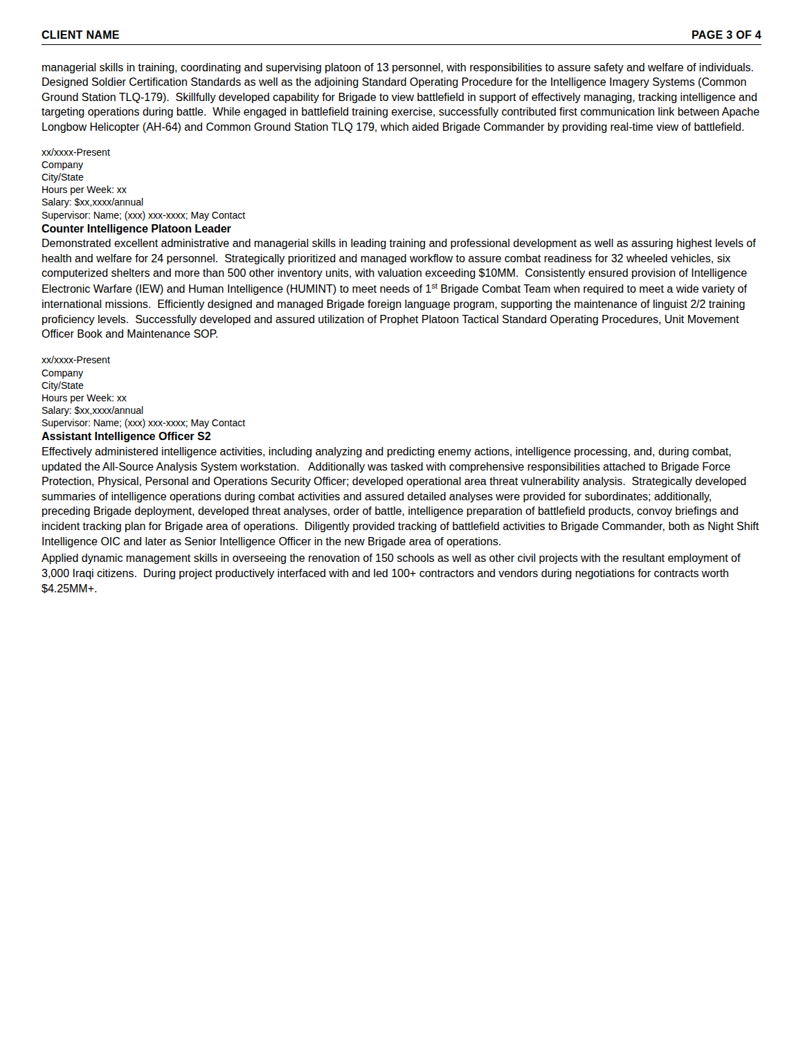Client Name Page 3 of 4
managerial skills in training, coordinating and supervising platoon of 13 personnel, with responsibilities to assure safety and welfare of individuals. Designed Soldier Certification Standards as well as the adjoining Standard Operating Procedure for the Intelligence Imagery Systems (Common Ground Station TLQ-179). Skillfully developed capability for Brigade to view battlefield in support of effectively managing, tracking intelligence and targeting operations during battle. While engaged in battlefield training exercise, successfully contributed first communication link between Apache Longbow Helicopter (AH-64) and Common Ground Station TLQ 179, which aided Brigade Commander by providing real-time view of battlefield.
xx/xxxx-Present Company City/State Hours per Week: xx Salary: $xx,xxxx/annual Supervisor: Name; (xxx) xxx-xxxx; May Contact
Counter Intelligence Platoon Leader
Demonstrated excellent administrative and managerial skills in leading training and professional development as well as assuring highest levels of health and welfare for 24 personnel. Strategically prioritized and managed workflow to assure combat readiness for 32 wheeled vehicles, six computerized shelters and more than 500 other inventory units, with valuation exceeding $10MM. Consistently ensured provision of Intelligence Electronic Warfare (IEW) and Human Intelligence (HUMINT) to meet needs of 1st Brigade Combat Team when required to meet a wide variety of international missions. Efficiently designed and managed Brigade foreign language program, supporting the maintenance of linguist 2/2 training proficiency levels. Successfully developed and assured utilization of Prophet Platoon Tactical Standard Operating Procedures, Unit Movement Officer Book and Maintenance SOP.
xx/xxxx-Present Company City/State Hours per Week: xx Salary: $xx,xxxx/annual Supervisor: Name; (xxx) xxx-xxxx; May Contact
Assistant Intelligence Officer S2
Effectively administered intelligence activities, including analyzing and predicting enemy actions, intelligence processing, and, during combat, updated the All-Source Analysis System workstation. Additionally was tasked with comprehensive responsibilities attached to Brigade Force Protection, Physical, Personal and Operations Security Officer; developed operational area threat vulnerability analysis. Strategically developed summaries of intelligence operations during combat activities and assured detailed analyses were provided for subordinates; additionally, preceding Brigade deployment, developed threat analyses, order of battle, intelligence preparation of battlefield products, convoy briefings and incident tracking plan for Brigade area of operations. Diligently provided tracking of battlefield activities to Brigade Commander, both as Night Shift Intelligence OIC and later as Senior Intelligence Officer in the new Brigade area of operations.
Applied dynamic management skills in overseeing the renovation of 150 schools as well as other civil projects with the resultant employment of 3,000 Iraqi citizens. During project productively interfaced with and led 100+ contractors and vendors during negotiations for contracts worth $4.25MM+.